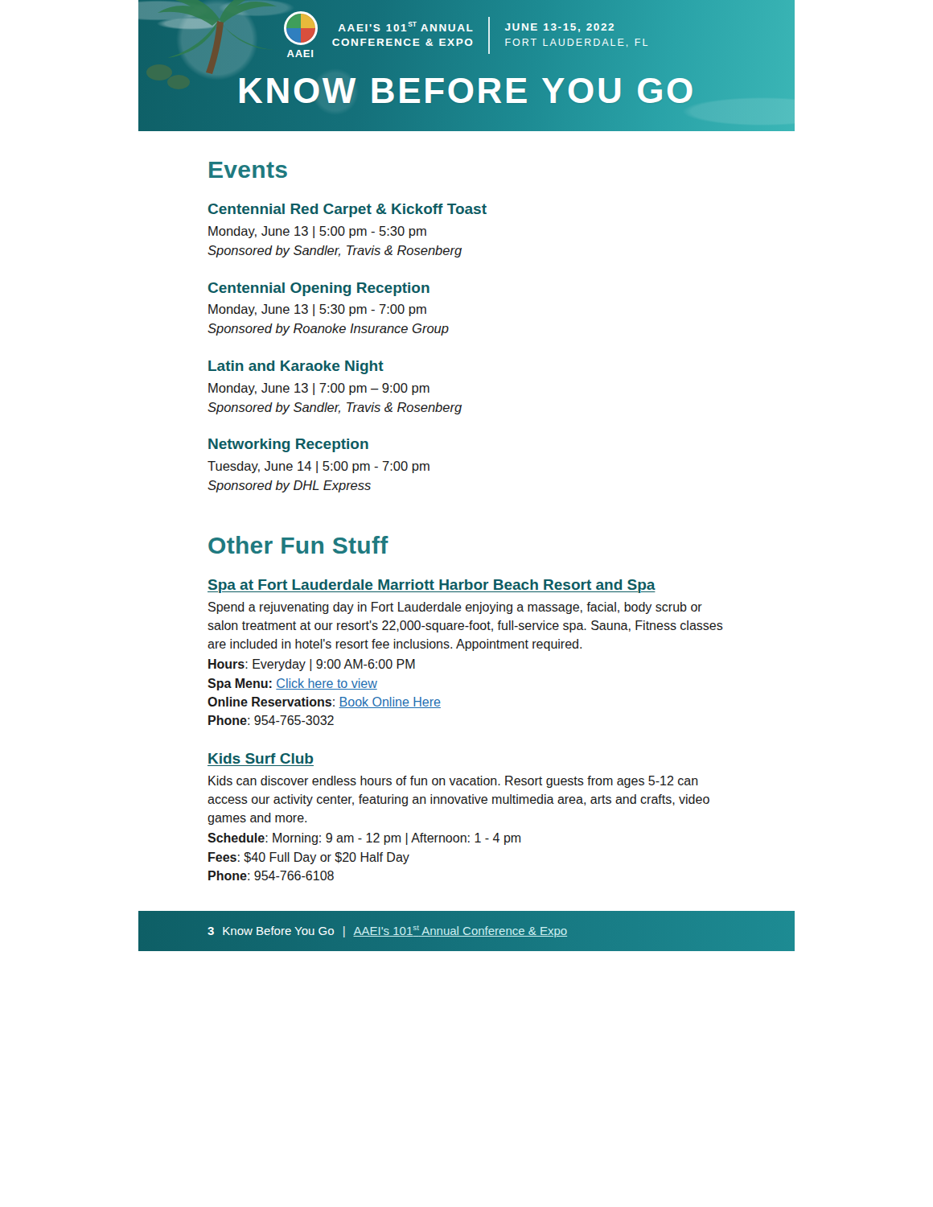AAEI
AAEI's 101st ANNUAL
CONFERENCE & EXPO
JUNE 13-15, 2022 Fort Lauderdale, FL
Know Before You Go
Events
Centennial Red Carpet & Kickoff Toast
Monday, June 13 | 5:00 pm - 5:30 pm
Sponsored by Sandler, Travis & Rosenberg
Centennial Opening Reception
Monday, June 13 | 5:30 pm - 7:00 pm
Sponsored by Roanoke Insurance Group
Latin and Karaoke Night
Monday, June 13 | 7:00 pm – 9:00 pm
Sponsored by Sandler, Travis & Rosenberg
Networking Reception
Tuesday, June 14 | 5:00 pm - 7:00 pm
Sponsored by DHL Express
Other Fun Stuff
Spa at Fort Lauderdale Marriott Harbor Beach Resort and Spa
Spend a rejuvenating day in Fort Lauderdale enjoying a massage, facial, body scrub or salon treatment at our resort's 22,000-square-foot, full-service spa. Sauna, Fitness classes are included in hotel's resort fee inclusions. Appointment required.
Hours: Everyday | 9:00 AM-6:00 PM
Spa Menu: Click here to view
Online Reservations: Book Online Here
Phone: 954-765-3032
Kids Surf Club
Kids can discover endless hours of fun on vacation. Resort guests from ages 5-12 can access our activity center, featuring an innovative multimedia area, arts and crafts, video games and more.
Schedule: Morning: 9 am - 12 pm | Afternoon: 1 - 4 pm
Fees: $40 Full Day or $20 Half Day
Phone: 954-766-6108
3 Know Before You Go | AAEI's 101st Annual Conference & Expo